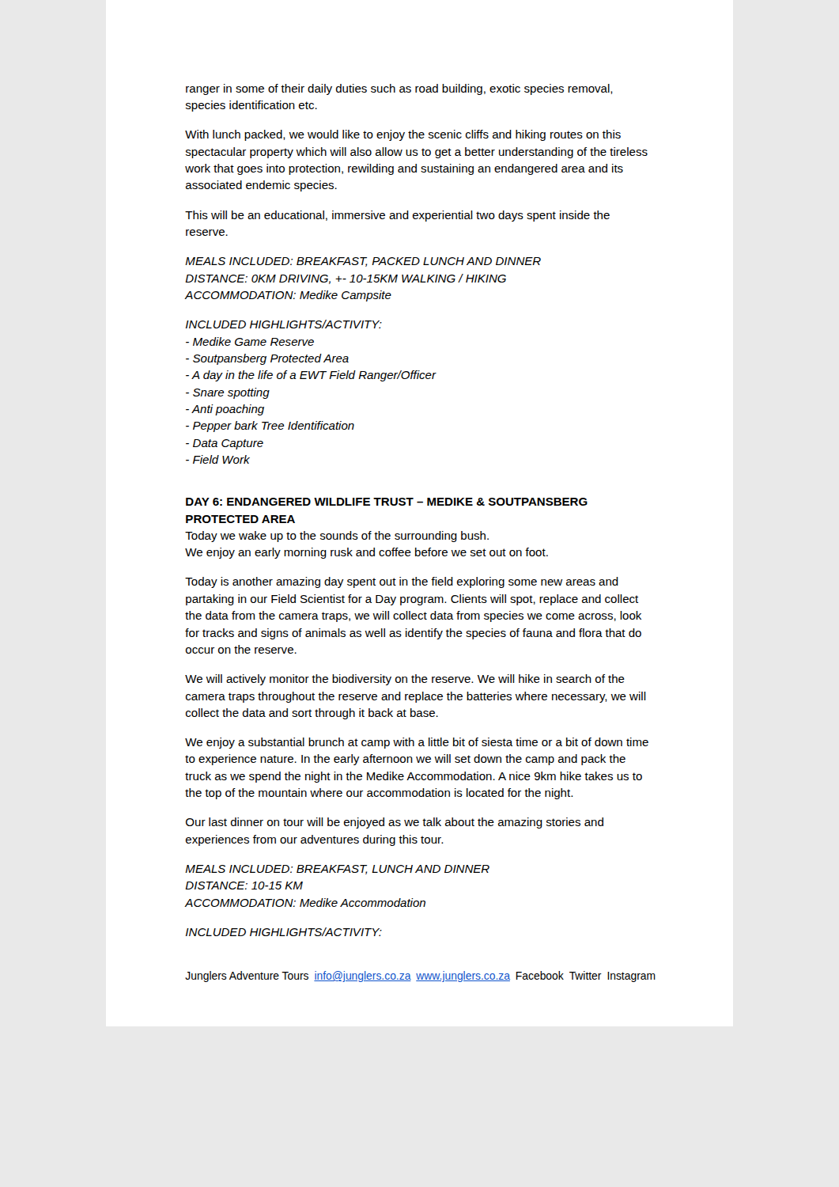ranger in some of their daily duties such as road building, exotic species removal, species identification etc.
With lunch packed, we would like to enjoy the scenic cliffs and hiking routes on this spectacular property which will also allow us to get a better understanding of the tireless work that goes into protection, rewilding and sustaining an endangered area and its associated endemic species.
This will be an educational, immersive and experiential two days spent inside the reserve.
MEALS INCLUDED: BREAKFAST, PACKED LUNCH AND DINNER
DISTANCE: 0KM DRIVING, +- 10-15KM WALKING / HIKING
ACCOMMODATION: Medike Campsite
INCLUDED HIGHLIGHTS/ACTIVITY:
- Medike Game Reserve
- Soutpansberg Protected Area
- A day in the life of a EWT Field Ranger/Officer
- Snare spotting
- Anti poaching
- Pepper bark Tree Identification
- Data Capture
- Field Work
DAY 6: ENDANGERED WILDLIFE TRUST – MEDIKE & SOUTPANSBERG PROTECTED AREA
Today we wake up to the sounds of the surrounding bush.
We enjoy an early morning rusk and coffee before we set out on foot.
Today is another amazing day spent out in the field exploring some new areas and partaking in our Field Scientist for a Day program. Clients will spot, replace and collect the data from the camera traps, we will collect data from species we come across, look for tracks and signs of animals as well as identify the species of fauna and flora that do occur on the reserve.
We will actively monitor the biodiversity on the reserve. We will hike in search of the camera traps throughout the reserve and replace the batteries where necessary, we will collect the data and sort through it back at base.
We enjoy a substantial brunch at camp with a little bit of siesta time or a bit of down time to experience nature. In the early afternoon we will set down the camp and pack the truck as we spend the night in the Medike Accommodation. A nice 9km hike takes us to the top of the mountain where our accommodation is located for the night.
Our last dinner on tour will be enjoyed as we talk about the amazing stories and experiences from our adventures during this tour.
MEALS INCLUDED: BREAKFAST, LUNCH AND DINNER
DISTANCE: 10-15 KM
ACCOMMODATION: Medike Accommodation
INCLUDED HIGHLIGHTS/ACTIVITY:
Junglers Adventure Tours info@junglers.co.za www.junglers.co.za Facebook Twitter Instagram